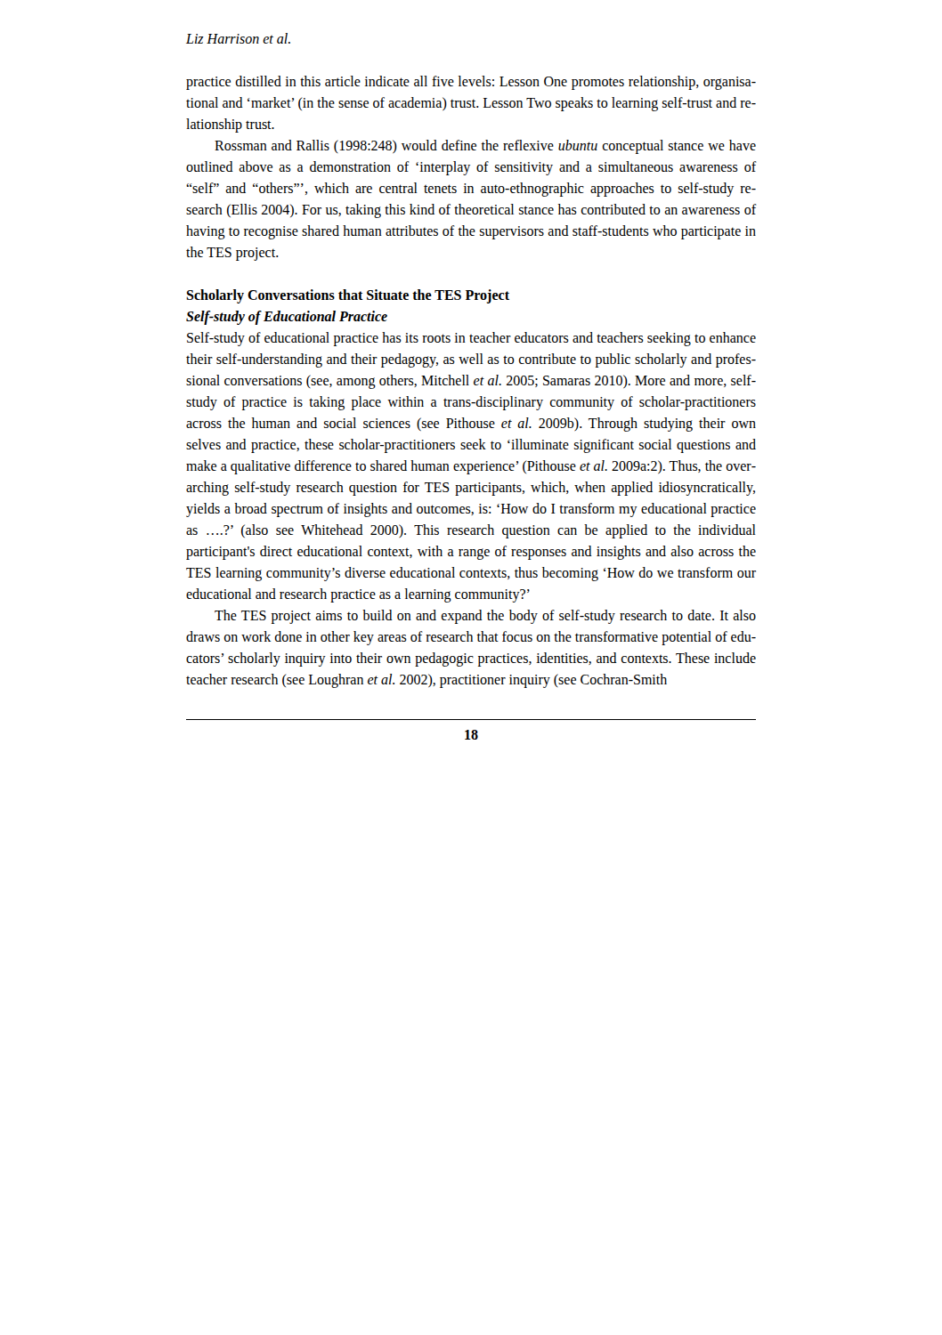Liz Harrison et al.
practice distilled in this article indicate all five levels: Lesson One promotes relationship, organisational and ‘market’ (in the sense of academia) trust. Lesson Two speaks to learning self-trust and relationship trust.
Rossman and Rallis (1998:248) would define the reflexive ubuntu conceptual stance we have outlined above as a demonstration of ‘interplay of sensitivity and a simultaneous awareness of “self” and “others”’, which are central tenets in auto-ethnographic approaches to self-study research (Ellis 2004). For us, taking this kind of theoretical stance has contributed to an awareness of having to recognise shared human attributes of the supervisors and staff-students who participate in the TES project.
Scholarly Conversations that Situate the TES Project
Self-study of Educational Practice
Self-study of educational practice has its roots in teacher educators and teachers seeking to enhance their self-understanding and their pedagogy, as well as to contribute to public scholarly and professional conversations (see, among others, Mitchell et al. 2005; Samaras 2010). More and more, self-study of practice is taking place within a trans-disciplinary community of scholar-practitioners across the human and social sciences (see Pithouse et al. 2009b). Through studying their own selves and practice, these scholar-practitioners seek to ‘illuminate significant social questions and make a qualitative difference to shared human experience’ (Pithouse et al. 2009a:2). Thus, the overarching self-study research question for TES participants, which, when applied idiosyncratically, yields a broad spectrum of insights and outcomes, is: ‘How do I transform my educational practice as ….?’ (also see Whitehead 2000). This research question can be applied to the individual participant's direct educational context, with a range of responses and insights and also across the TES learning community’s diverse educational contexts, thus becoming ‘How do we transform our educational and research practice as a learning community?’
The TES project aims to build on and expand the body of self-study research to date. It also draws on work done in other key areas of research that focus on the transformative potential of educators’ scholarly inquiry into their own pedagogic practices, identities, and contexts. These include teacher research (see Loughran et al. 2002), practitioner inquiry (see Cochran-Smith
18